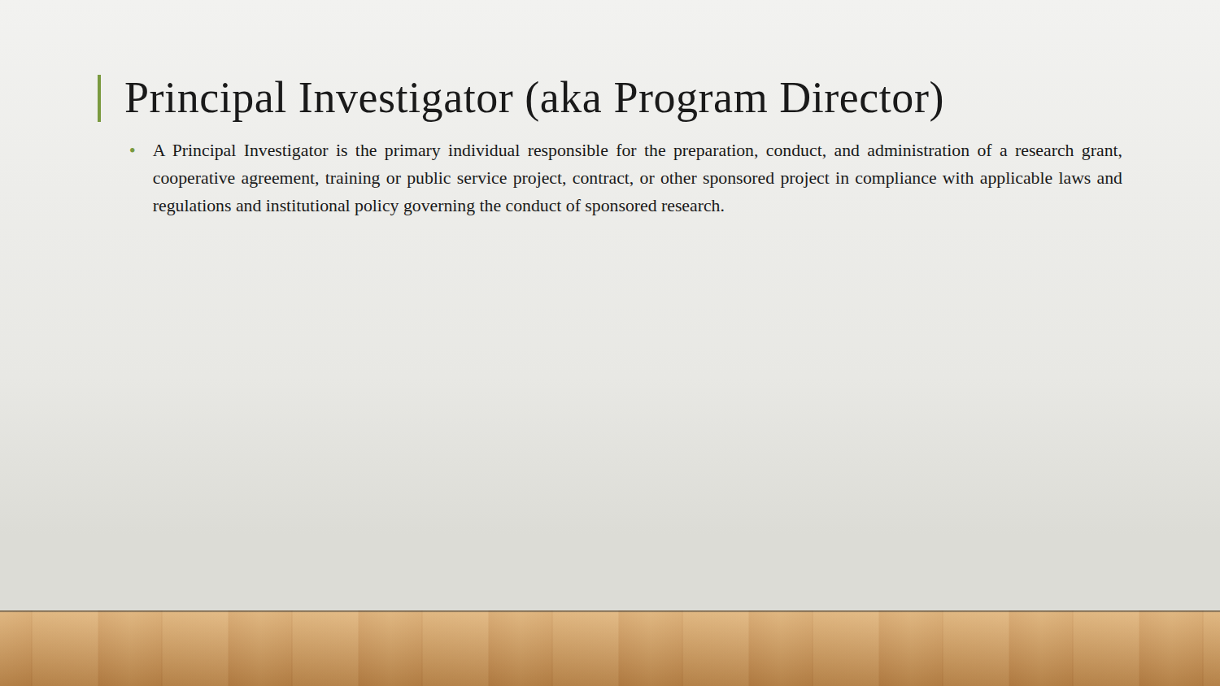Principal Investigator (aka Program Director)
A Principal Investigator is the primary individual responsible for the preparation, conduct, and administration of a research grant, cooperative agreement, training or public service project, contract, or other sponsored project in compliance with applicable laws and regulations and institutional policy governing the conduct of sponsored research.